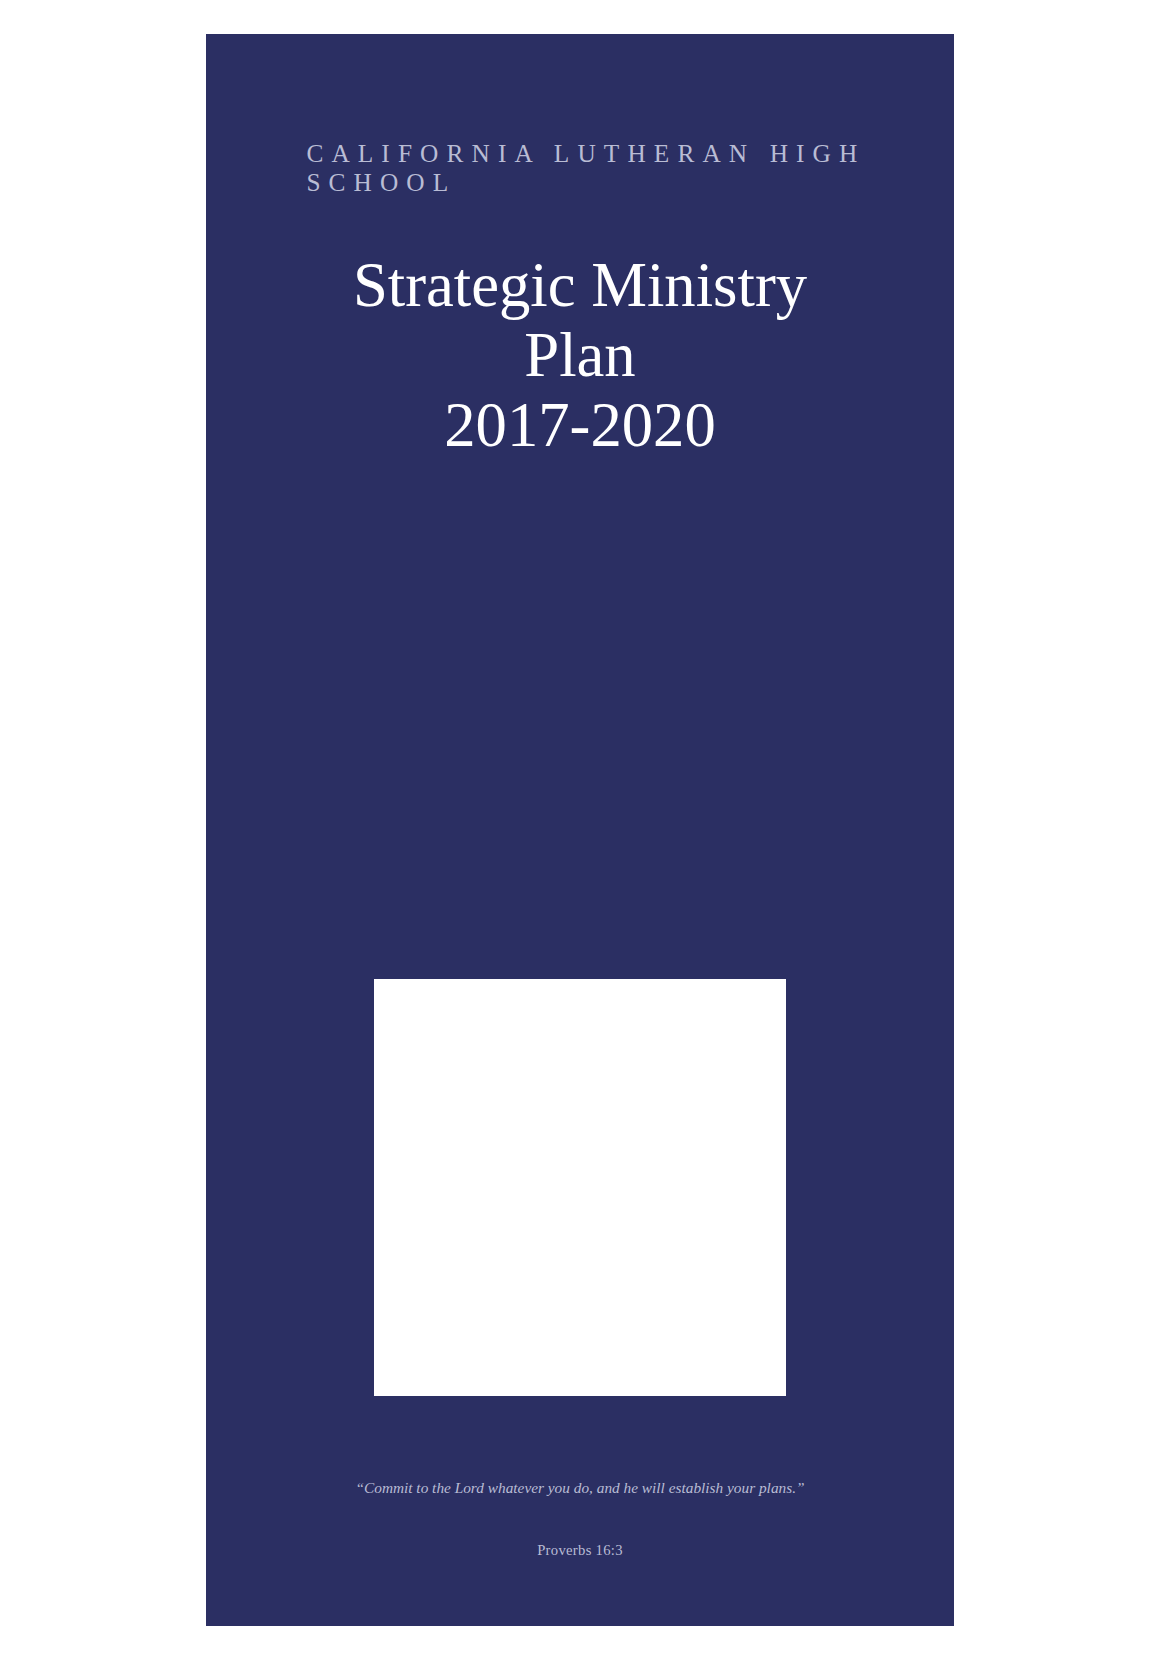California Lutheran High School
Strategic Ministry Plan
2017-2020
“Commit to the Lord whatever you do, and he will establish your plans.”
Proverbs 16:3